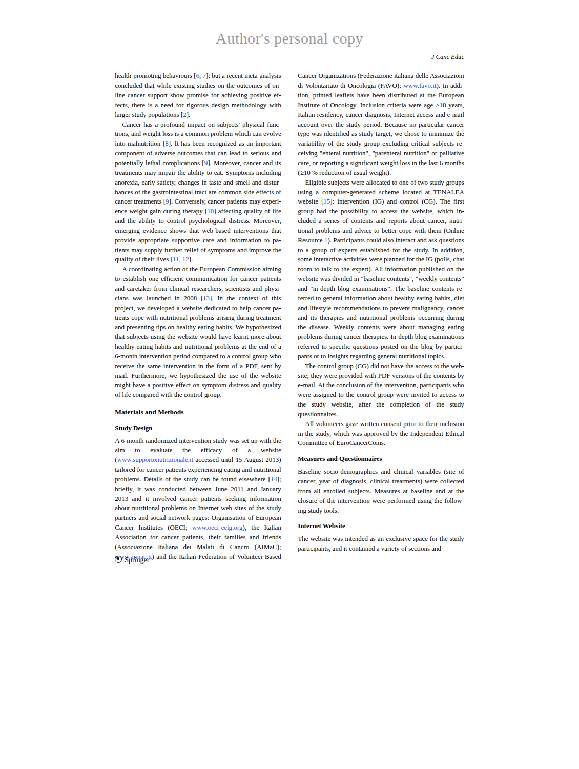Author's personal copy
J Canc Educ
health-promoting behaviours [6, 7]; but a recent meta-analysis concluded that while existing studies on the outcomes of on-line cancer support show promise for achieving positive effects, there is a need for rigorous design methodology with larger study populations [2].
Cancer has a profound impact on subjects' physical functions, and weight loss is a common problem which can evolve into malnutrition [8]. It has been recognized as an important component of adverse outcomes that can lead to serious and potentially lethal complications [9]. Moreover, cancer and its treatments may impair the ability to eat. Symptoms including anorexia, early satiety, changes in taste and smell and disturbances of the gastrointestinal tract are common side effects of cancer treatments [9]. Conversely, cancer patients may experience weight gain during therapy [10] affecting quality of life and the ability to control psychological distress. Moreover, emerging evidence shows that web-based interventions that provide appropriate supportive care and information to patients may supply further relief of symptoms and improve the quality of their lives [11, 12].
A coordinating action of the European Commission aiming to establish one efficient communication for cancer patients and caretaker from clinical researchers, scientists and physicians was launched in 2008 [13]. In the context of this project, we developed a website dedicated to help cancer patients cope with nutritional problems arising during treatment and presenting tips on healthy eating habits. We hypothesized that subjects using the website would have learnt more about healthy eating habits and nutritional problems at the end of a 6-month intervention period compared to a control group who receive the same intervention in the form of a PDF, sent by mail. Furthermore, we hypothesized the use of the website might have a positive effect on symptom distress and quality of life compared with the control group.
Materials and Methods
Study Design
A 6-month randomized intervention study was set up with the aim to evaluate the efficacy of a website (www.supportonutrizionale.it accessed until 15 August 2013) tailored for cancer patients experiencing eating and nutritional problems. Details of the study can be found elsewhere [14]; briefly, it was conducted between June 2011 and January 2013 and it involved cancer patients seeking information about nutritional problems on Internet web sites of the study partners and social network pages: Organisation of European Cancer Institutes (OECI; www.oeci-eeig.org), the Italian Association for cancer patients, their families and friends (Associazione Italiana dei Malati di Cancro (AIMaC); www.aimac.it) and the Italian Federation of Volunteer-Based Cancer Organizations (Federazione italiana delle Associazioni di Volontariato di Oncologia (FAVO); www.favo.it). In addition, printed leaflets have been distributed at the European Institute of Oncology. Inclusion criteria were age >18 years, Italian residency, cancer diagnosis, Internet access and e-mail account over the study period. Because no particular cancer type was identified as study target, we chose to minimize the variability of the study group excluding critical subjects receiving "enteral nutrition", "parenteral nutrition" or palliative care, or reporting a significant weight loss in the last 6 months (≥10 % reduction of usual weight).
Eligible subjects were allocated to one of two study groups using a computer-generated scheme located at TENALEA website [15]: intervention (IG) and control (CG). The first group had the possibility to access the website, which included a series of contents and reports about cancer, nutritional problems and advice to better cope with them (Online Resource 1). Participants could also interact and ask questions to a group of experts established for the study. In addition, some interactive activities were planned for the IG (polls, chat room to talk to the expert). All information published on the website was divided in "baseline contents", "weekly contents" and "in-depth blog examinations". The baseline contents referred to general information about healthy eating habits, diet and lifestyle recommendations to prevent malignancy, cancer and its therapies and nutritional problems occurring during the disease. Weekly contents were about managing eating problems during cancer therapies. In-depth blog examinations referred to specific questions posted on the blog by participants or to insights regarding general nutritional topics.
The control group (CG) did not have the access to the website; they were provided with PDF versions of the contents by e-mail. At the conclusion of the intervention, participants who were assigned to the control group were invited to access to the study website, after the completion of the study questionnaires.
All volunteers gave written consent prior to their inclusion in the study, which was approved by the Independent Ethical Committee of EuroCancerComs.
Measures and Questionnaires
Baseline socio-demographics and clinical variables (site of cancer, year of diagnosis, clinical treatments) were collected from all enrolled subjects. Measures at baseline and at the closure of the intervention were performed using the following study tools.
Internet Website
The website was intended as an exclusive space for the study participants, and it contained a variety of sections and
Springer